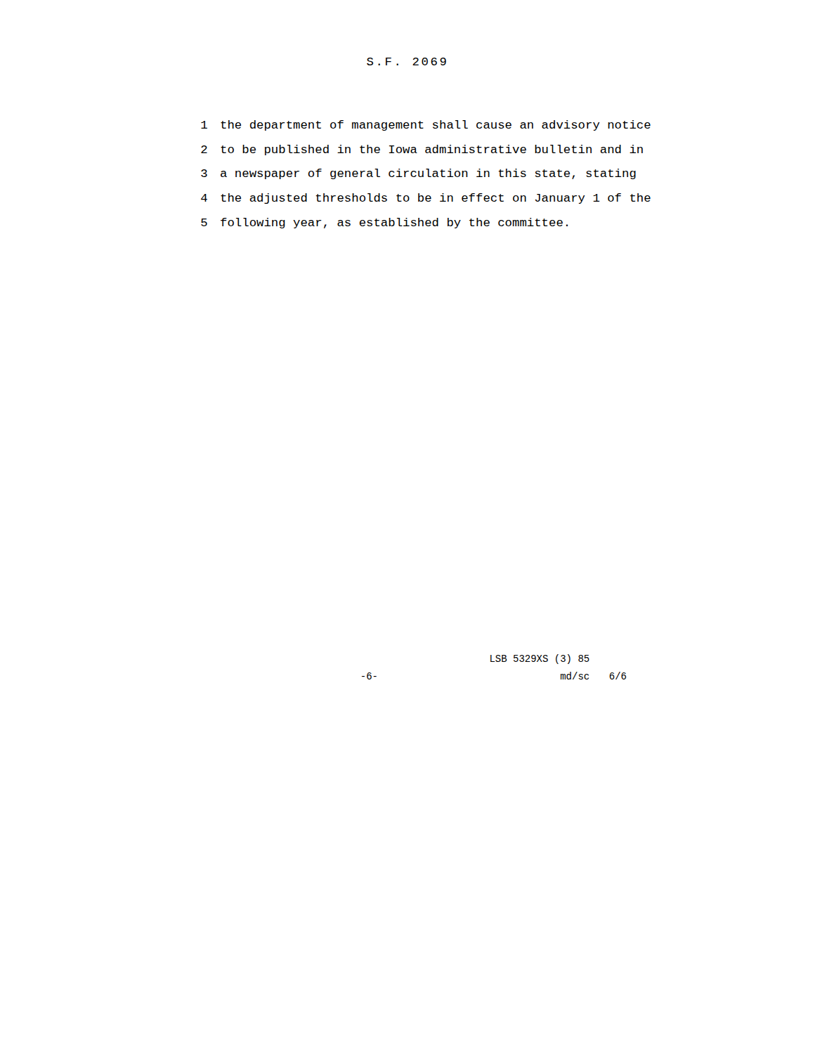S.F. 2069
the department of management shall cause an advisory notice
to be published in the Iowa administrative bulletin and in
a newspaper of general circulation in this state, stating
the adjusted thresholds to be in effect on January 1 of the
following year, as established by the committee.
-6- LSB 5329XS (3) 85 md/sc 6/6